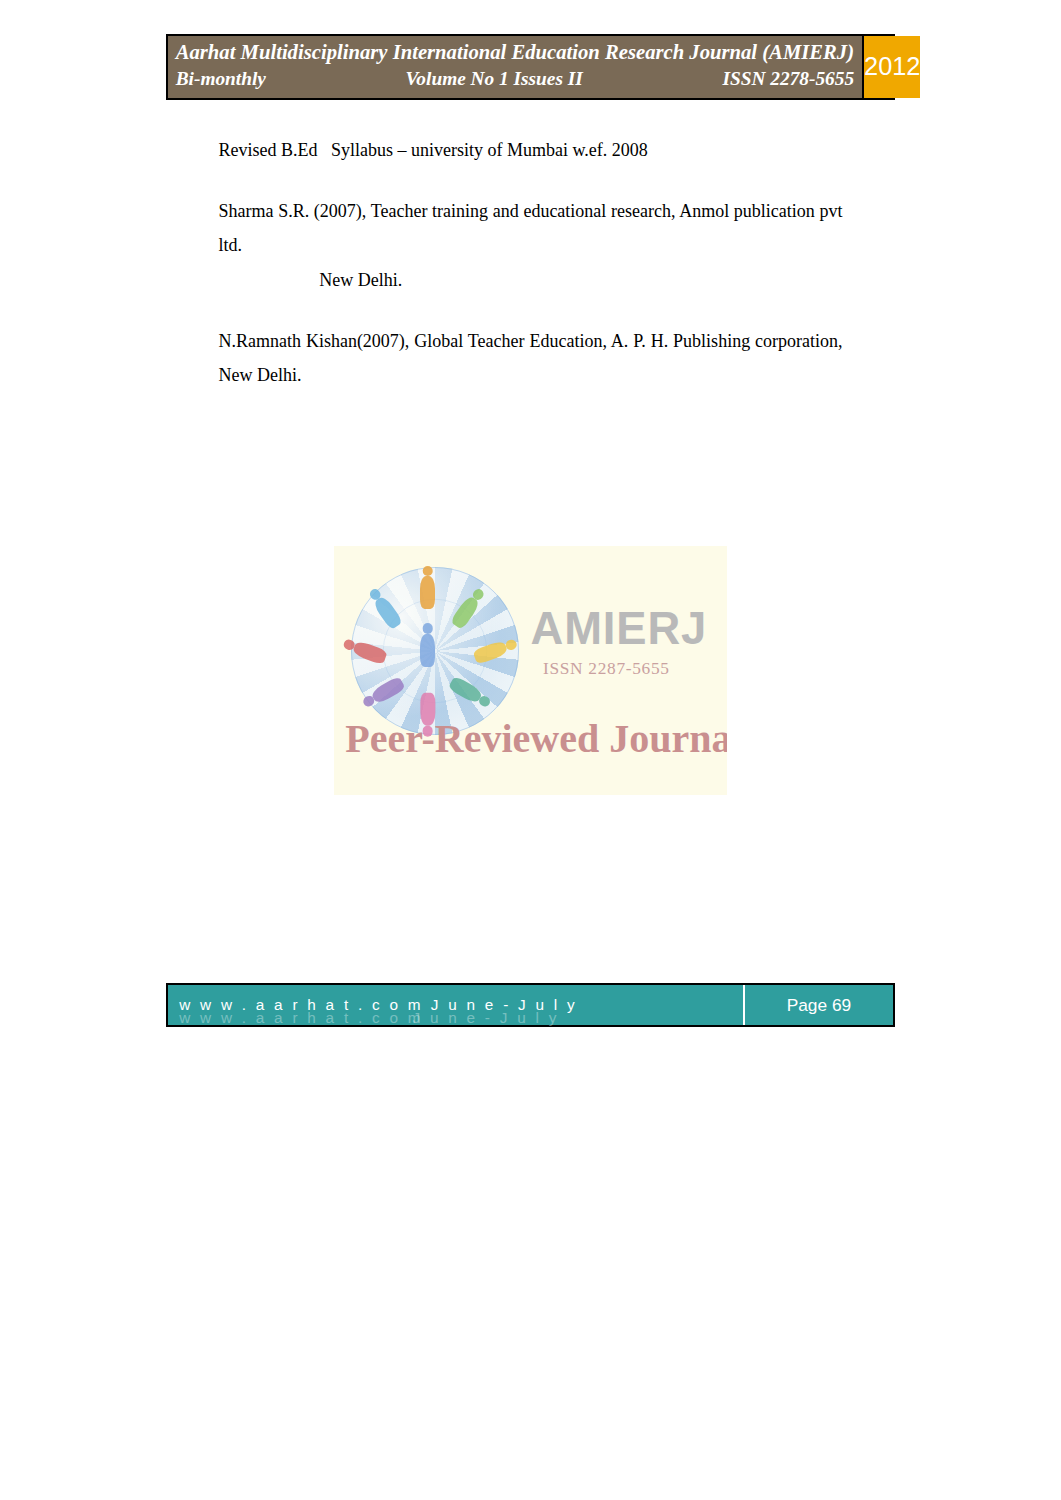Aarhat Multidisciplinary International Education Research Journal (AMIERJ)
Bi-monthly Volume No 1 Issues II ISSN 2278-5655
2012
Revised B.Ed Syllabus – university of Mumbai w.ef. 2008
Sharma S.R. (2007), Teacher training and educational research, Anmol publication pvt ltd. New Delhi.
N.Ramnath Kishan(2007), Global Teacher Education, A. P. H. Publishing corporation, New Delhi.
AMIERJ
ISSN 2287-5655
Peer-Reviewed Journal
w w w . a a r h a t . c o m J u n e - J u l y w w w . a a r h a t . c o m J u n e - J u l y
Page 69